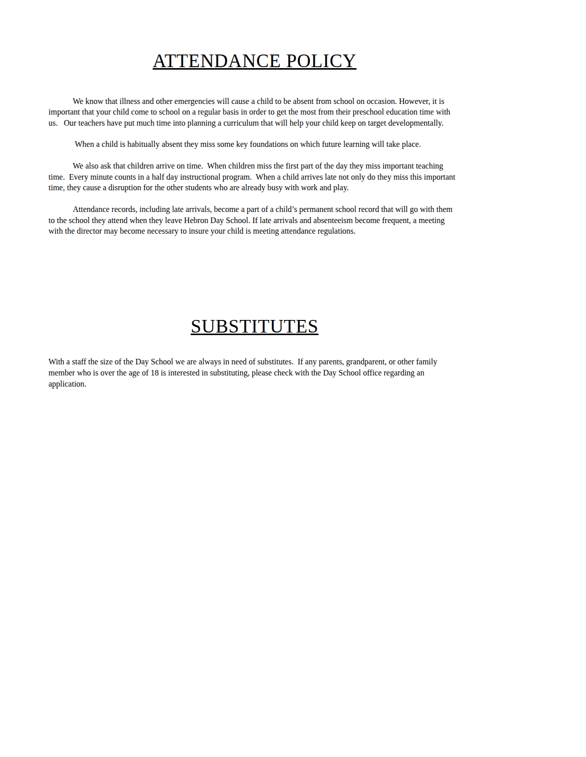ATTENDANCE POLICY
We know that illness and other emergencies will cause a child to be absent from school on occasion. However, it is important that your child come to school on a regular basis in order to get the most from their preschool education time with us. Our teachers have put much time into planning a curriculum that will help your child keep on target developmentally.
When a child is habitually absent they miss some key foundations on which future learning will take place.
We also ask that children arrive on time. When children miss the first part of the day they miss important teaching time. Every minute counts in a half day instructional program. When a child arrives late not only do they miss this important time, they cause a disruption for the other students who are already busy with work and play.
Attendance records, including late arrivals, become a part of a child’s permanent school record that will go with them to the school they attend when they leave Hebron Day School. If late arrivals and absenteeism become frequent, a meeting with the director may become necessary to insure your child is meeting attendance regulations.
SUBSTITUTES
With a staff the size of the Day School we are always in need of substitutes. If any parents, grandparent, or other family member who is over the age of 18 is interested in substituting, please check with the Day School office regarding an application.